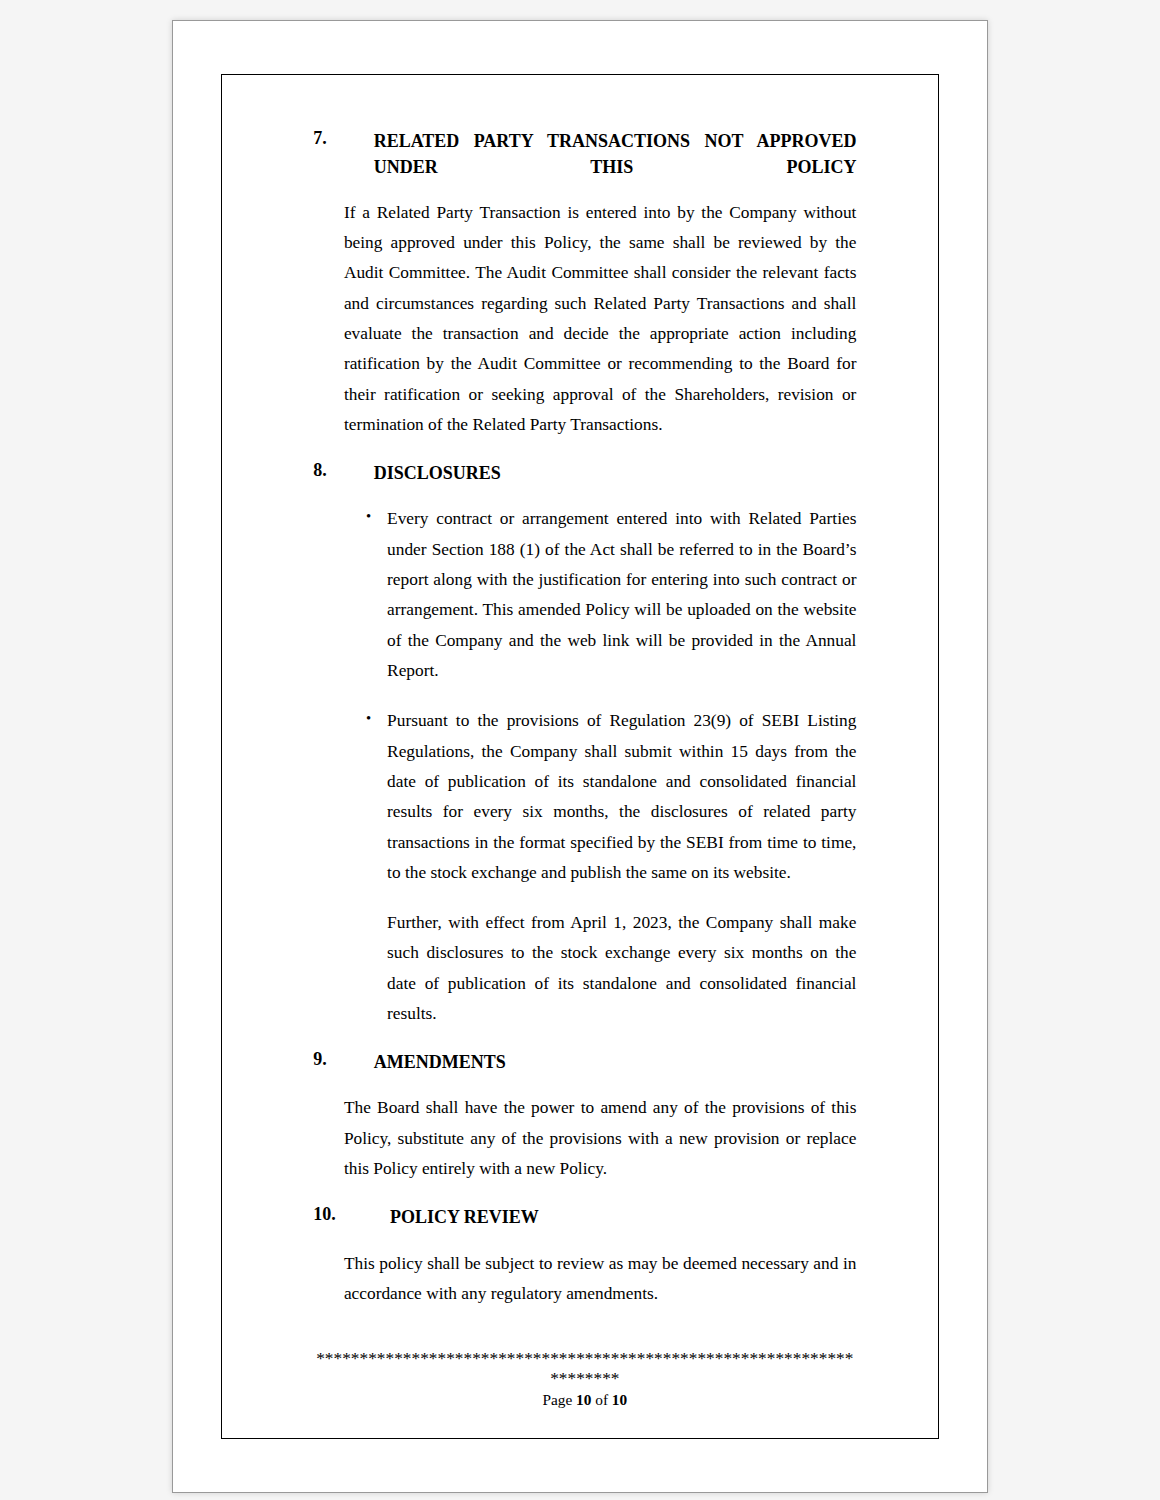7.
RELATED PARTY TRANSACTIONS NOT APPROVED UNDER THIS POLICY
If a Related Party Transaction is entered into by the Company without being approved under this Policy, the same shall be reviewed by the Audit Committee. The Audit Committee shall consider the relevant facts and circumstances regarding such Related Party Transactions and shall evaluate the transaction and decide the appropriate action including ratification by the Audit Committee or recommending to the Board for their ratification or seeking approval of the Shareholders, revision or termination of the Related Party Transactions.
8.
DISCLOSURES
Every contract or arrangement entered into with Related Parties under Section 188 (1) of the Act shall be referred to in the Board’s report along with the justification for entering into such contract or arrangement. This amended Policy will be uploaded on the website of the Company and the web link will be provided in the Annual Report.
Pursuant to the provisions of Regulation 23(9) of SEBI Listing Regulations, the Company shall submit within 15 days from the date of publication of its standalone and consolidated financial results for every six months, the disclosures of related party transactions in the format specified by the SEBI from time to time, to the stock exchange and publish the same on its website.
Further, with effect from April 1, 2023, the Company shall make such disclosures to the stock exchange every six months on the date of publication of its standalone and consolidated financial results.
9.
AMENDMENTS
The Board shall have the power to amend any of the provisions of this Policy, substitute any of the provisions with a new provision or replace this Policy entirely with a new Policy.
10.
POLICY REVIEW
This policy shall be subject to review as may be deemed necessary and in accordance with any regulatory amendments.
**********************************************************************
Page 10 of 10